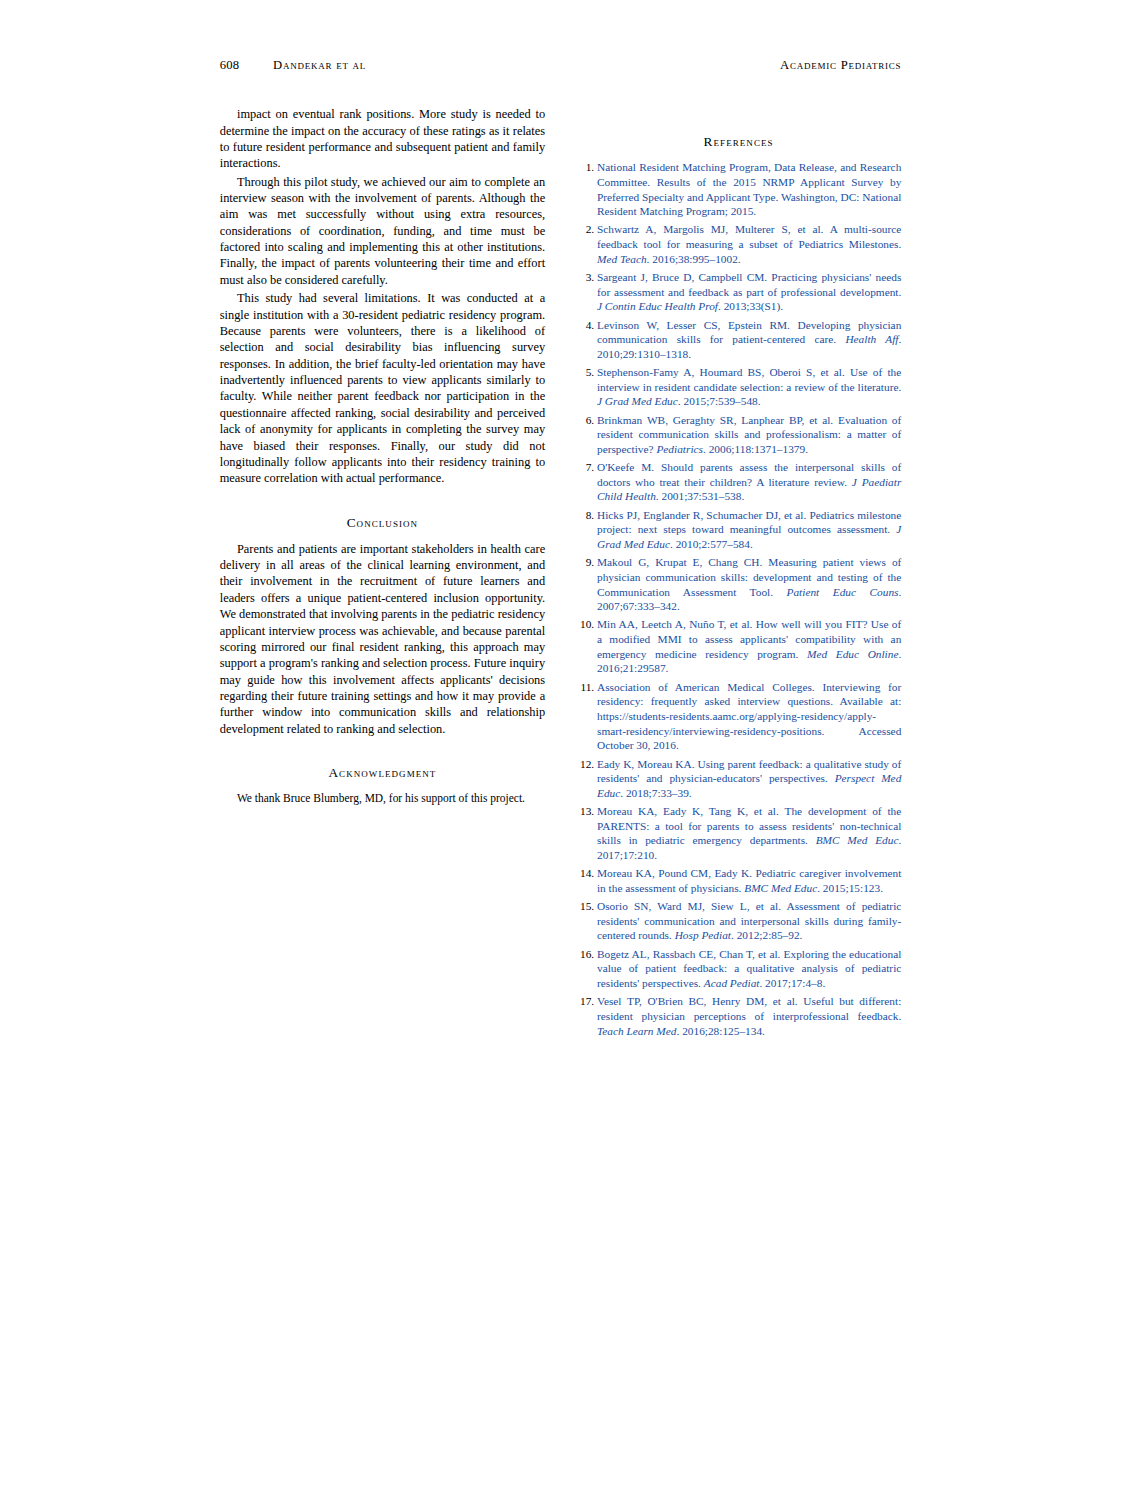608 Dandekar et al Academic Pediatrics
impact on eventual rank positions. More study is needed to determine the impact on the accuracy of these ratings as it relates to future resident performance and subsequent patient and family interactions.
Through this pilot study, we achieved our aim to complete an interview season with the involvement of parents. Although the aim was met successfully without using extra resources, considerations of coordination, funding, and time must be factored into scaling and implementing this at other institutions. Finally, the impact of parents volunteering their time and effort must also be considered carefully.
This study had several limitations. It was conducted at a single institution with a 30-resident pediatric residency program. Because parents were volunteers, there is a likelihood of selection and social desirability bias influencing survey responses. In addition, the brief faculty-led orientation may have inadvertently influenced parents to view applicants similarly to faculty. While neither parent feedback nor participation in the questionnaire affected ranking, social desirability and perceived lack of anonymity for applicants in completing the survey may have biased their responses. Finally, our study did not longitudinally follow applicants into their residency training to measure correlation with actual performance.
Conclusion
Parents and patients are important stakeholders in health care delivery in all areas of the clinical learning environment, and their involvement in the recruitment of future learners and leaders offers a unique patient-centered inclusion opportunity. We demonstrated that involving parents in the pediatric residency applicant interview process was achievable, and because parental scoring mirrored our final resident ranking, this approach may support a program's ranking and selection process. Future inquiry may guide how this involvement affects applicants' decisions regarding their future training settings and how it may provide a further window into communication skills and relationship development related to ranking and selection.
Acknowledgment
We thank Bruce Blumberg, MD, for his support of this project.
References
National Resident Matching Program, Data Release, and Research Committee. Results of the 2015 NRMP Applicant Survey by Preferred Specialty and Applicant Type. Washington, DC: National Resident Matching Program; 2015.
Schwartz A, Margolis MJ, Multerer S, et al. A multi-source feedback tool for measuring a subset of Pediatrics Milestones. Med Teach. 2016;38:995–1002.
Sargeant J, Bruce D, Campbell CM. Practicing physicians' needs for assessment and feedback as part of professional development. J Contin Educ Health Prof. 2013;33(S1).
Levinson W, Lesser CS, Epstein RM. Developing physician communication skills for patient-centered care. Health Aff. 2010;29:1310–1318.
Stephenson-Famy A, Houmard BS, Oberoi S, et al. Use of the interview in resident candidate selection: a review of the literature. J Grad Med Educ. 2015;7:539–548.
Brinkman WB, Geraghty SR, Lanphear BP, et al. Evaluation of resident communication skills and professionalism: a matter of perspective? Pediatrics. 2006;118:1371–1379.
O'Keefe M. Should parents assess the interpersonal skills of doctors who treat their children? A literature review. J Paediatr Child Health. 2001;37:531–538.
Hicks PJ, Englander R, Schumacher DJ, et al. Pediatrics milestone project: next steps toward meaningful outcomes assessment. J Grad Med Educ. 2010;2:577–584.
Makoul G, Krupat E, Chang CH. Measuring patient views of physician communication skills: development and testing of the Communication Assessment Tool. Patient Educ Couns. 2007;67:333–342.
Min AA, Leetch A, Nuño T, et al. How well will you FIT? Use of a modified MMI to assess applicants' compatibility with an emergency medicine residency program. Med Educ Online. 2016;21:29587.
Association of American Medical Colleges. Interviewing for residency: frequently asked interview questions. Available at: https://students-residents.aamc.org/applying-residency/apply-smart-residency/interviewing-residency-positions. Accessed October 30, 2016.
Eady K, Moreau KA. Using parent feedback: a qualitative study of residents' and physician-educators' perspectives. Perspect Med Educ. 2018;7:33–39.
Moreau KA, Eady K, Tang K, et al. The development of the PARENTS: a tool for parents to assess residents' non-technical skills in pediatric emergency departments. BMC Med Educ. 2017;17:210.
Moreau KA, Pound CM, Eady K. Pediatric caregiver involvement in the assessment of physicians. BMC Med Educ. 2015;15:123.
Osorio SN, Ward MJ, Siew L, et al. Assessment of pediatric residents' communication and interpersonal skills during family-centered rounds. Hosp Pediat. 2012;2:85–92.
Bogetz AL, Rassbach CE, Chan T, et al. Exploring the educational value of patient feedback: a qualitative analysis of pediatric residents' perspectives. Acad Pediat. 2017;17:4–8.
Vesel TP, O'Brien BC, Henry DM, et al. Useful but different: resident physician perceptions of interprofessional feedback. Teach Learn Med. 2016;28:125–134.